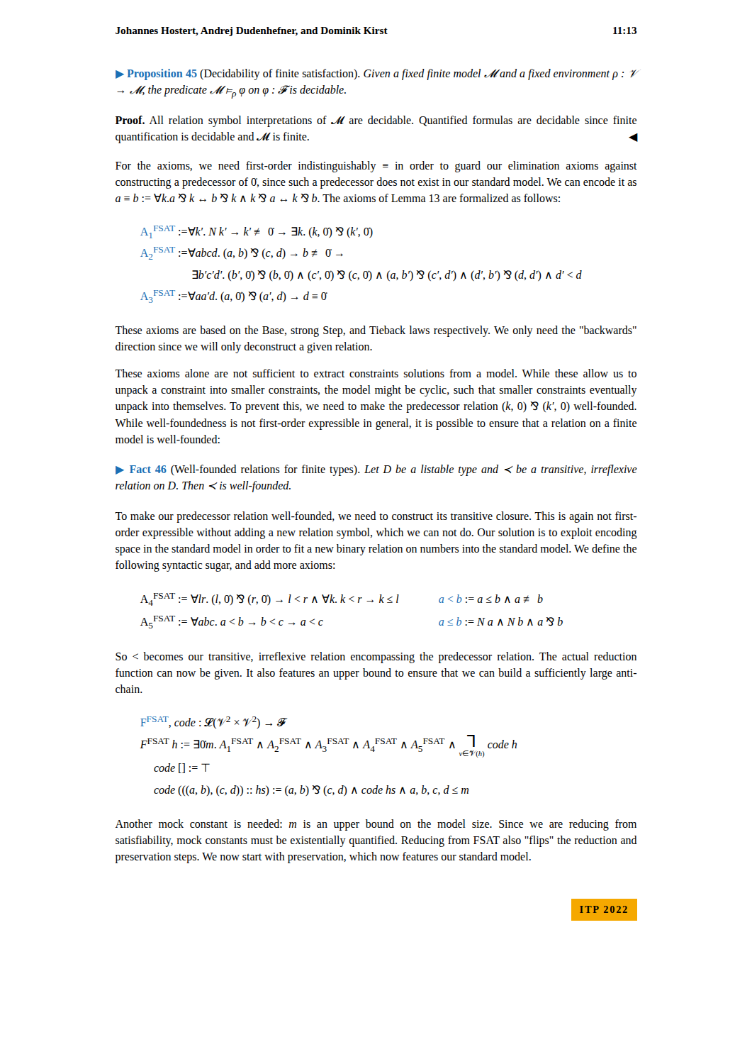Johannes Hostert, Andrej Dudenhefner, and Dominik Kirst 11:13
▶ Proposition 45 (Decidability of finite satisfaction). Given a fixed finite model 𝓜 and a fixed environment ρ : 𝒱 → 𝓜, the predicate 𝓜 ⊨ρ φ on φ : 𝓕 is decidable.
Proof. All relation symbol interpretations of 𝓜 are decidable. Quantified formulas are decidable since finite quantification is decidable and 𝓜 is finite. ◀
For the axioms, we need first-order indistinguishably ≡ in order to guard our elimination axioms against constructing a predecessor of 0̇, since such a predecessor does not exist in our standard model. We can encode it as a ≡ b := ∀k.a ⅋ k ↔ b ⅋ k ∧ k ⅋ a ↔ k ⅋ b. The axioms of Lemma 13 are formalized as follows:
A1FSAT :=∀k′. N k′ → k′ ≢ 0̇ → ∃k. (k, 0̇) ⅋ (k′, 0̇)
A2FSAT :=∀abcd. (a, b) ⅋ (c, d) → b ≢ 0̇ →
∃b′c′d′. (b′, 0̇) ⅋ (b, 0̇) ∧ (c′, 0̇) ⅋ (c, 0̇) ∧ (a, b′) ⅋ (c′, d′) ∧ (d′, b′) ⅋ (d, d′) ∧ d′ < d
A3FSAT :=∀aa′d. (a, 0̇) ⅋ (a′, d) → d ≡ 0̇
These axioms are based on the Base, strong Step, and Tieback laws respectively. We only need the "backwards" direction since we will only deconstruct a given relation.
These axioms alone are not sufficient to extract constraints solutions from a model. While these allow us to unpack a constraint into smaller constraints, the model might be cyclic, such that smaller constraints eventually unpack into themselves. To prevent this, we need to make the predecessor relation (k, 0) ⅋ (k′, 0) well-founded. While well-foundedness is not first-order expressible in general, it is possible to ensure that a relation on a finite model is well-founded:
▶ Fact 46 (Well-founded relations for finite types). Let D be a listable type and ≺ be a transitive, irreflexive relation on D. Then ≺ is well-founded.
To make our predecessor relation well-founded, we need to construct its transitive closure. This is again not first-order expressible without adding a new relation symbol, which we can not do. Our solution is to exploit encoding space in the standard model in order to fit a new binary relation on numbers into the standard model. We define the following syntactic sugar, and add more axioms:
A4FSAT := ∀lr. (l, 0̇) ⅋ (r, 0̇) → l < r ∧ ∀k. k < r → k ≤ l
A5FSAT := ∀abc. a < b → b < c → a < c
a < b := a ≤ b ∧ a ≢ b
a ≤ b := N a ∧ N b ∧ a ⅋ b
So < becomes our transitive, irreflexive relation encompassing the predecessor relation. The actual reduction function can now be given. It also features an upper bound to ensure that we can build a sufficiently large anti-chain.
FFSAT, code : 𝓛(𝒱2 × 𝒱2) → 𝓕
FFSAT h := ∃0̇m. A1FSAT ∧ A2FSAT ∧ A3FSAT ∧ A4FSAT ∧ A5FSAT ∧ ⅂v∈𝒱(h) code h
code [] := ⊤
code (((a, b), (c, d)) :: hs) := (a, b) ⅋ (c, d) ∧ code hs ∧ a, b, c, d ≤ m
Another mock constant is needed: m is an upper bound on the model size. Since we are reducing from satisfiability, mock constants must be existentially quantified. Reducing from FSAT also "flips" the reduction and preservation steps. We now start with preservation, which now features our standard model.
ITP 2022